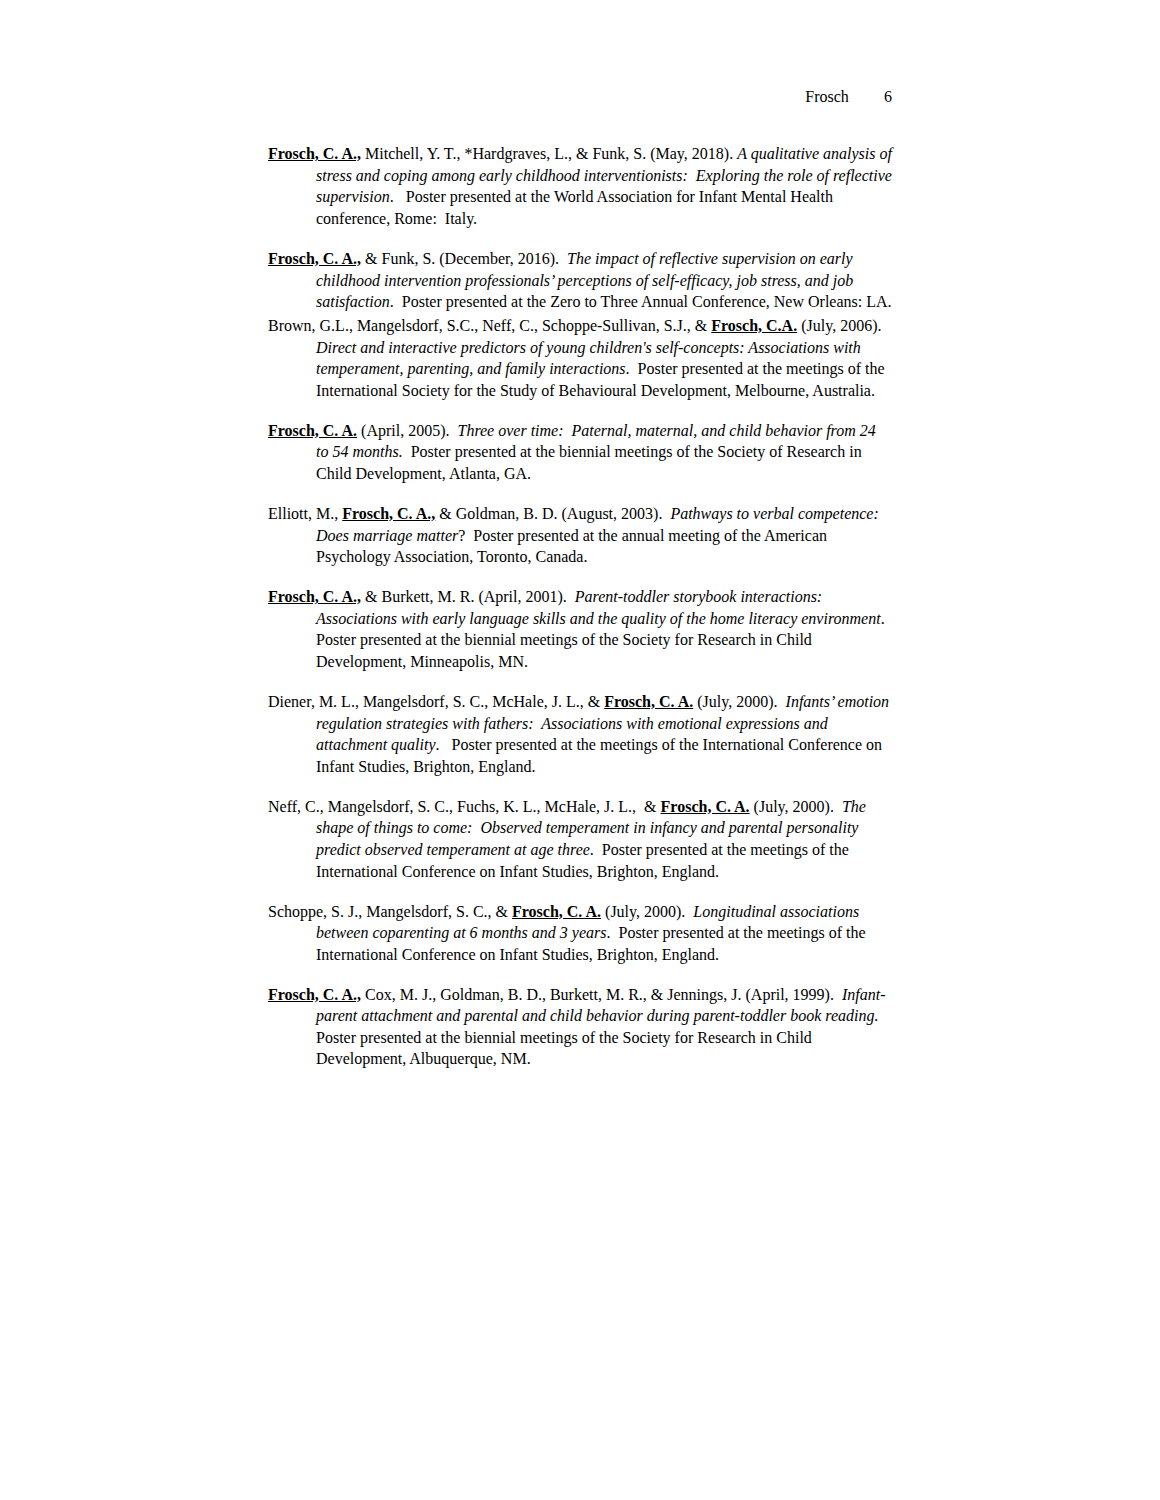Frosch6
Frosch, C. A., Mitchell, Y. T., *Hardgraves, L., & Funk, S. (May, 2018). A qualitative analysis of stress and coping among early childhood interventionists: Exploring the role of reflective supervision. Poster presented at the World Association for Infant Mental Health conference, Rome: Italy.
Frosch, C. A., & Funk, S. (December, 2016). The impact of reflective supervision on early childhood intervention professionals’ perceptions of self-efficacy, job stress, and job satisfaction. Poster presented at the Zero to Three Annual Conference, New Orleans: LA.
Brown, G.L., Mangelsdorf, S.C., Neff, C., Schoppe-Sullivan, S.J., & Frosch, C.A. (July, 2006). Direct and interactive predictors of young children's self-concepts: Associations with temperament, parenting, and family interactions. Poster presented at the meetings of the International Society for the Study of Behavioural Development, Melbourne, Australia.
Frosch, C. A. (April, 2005). Three over time: Paternal, maternal, and child behavior from 24 to 54 months. Poster presented at the biennial meetings of the Society of Research in Child Development, Atlanta, GA.
Elliott, M., Frosch, C. A., & Goldman, B. D. (August, 2003). Pathways to verbal competence: Does marriage matter? Poster presented at the annual meeting of the American Psychology Association, Toronto, Canada.
Frosch, C. A., & Burkett, M. R. (April, 2001). Parent-toddler storybook interactions: Associations with early language skills and the quality of the home literacy environment. Poster presented at the biennial meetings of the Society for Research in Child Development, Minneapolis, MN.
Diener, M. L., Mangelsdorf, S. C., McHale, J. L., & Frosch, C. A. (July, 2000). Infants’ emotion regulation strategies with fathers: Associations with emotional expressions and attachment quality. Poster presented at the meetings of the International Conference on Infant Studies, Brighton, England.
Neff, C., Mangelsdorf, S. C., Fuchs, K. L., McHale, J. L., & Frosch, C. A. (July, 2000). The shape of things to come: Observed temperament in infancy and parental personality predict observed temperament at age three. Poster presented at the meetings of the International Conference on Infant Studies, Brighton, England.
Schoppe, S. J., Mangelsdorf, S. C., & Frosch, C. A. (July, 2000). Longitudinal associations between coparenting at 6 months and 3 years. Poster presented at the meetings of the International Conference on Infant Studies, Brighton, England.
Frosch, C. A., Cox, M. J., Goldman, B. D., Burkett, M. R., & Jennings, J. (April, 1999). Infant-parent attachment and parental and child behavior during parent-toddler book reading. Poster presented at the biennial meetings of the Society for Research in Child Development, Albuquerque, NM.